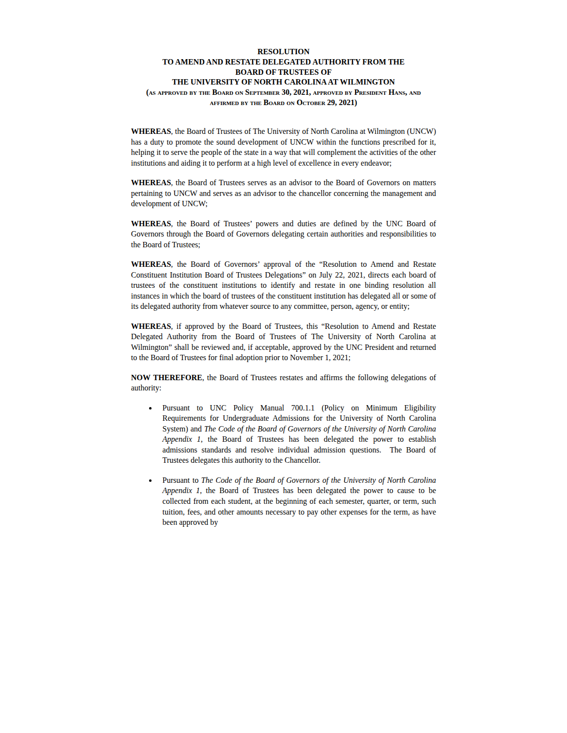Resolution
to Amend and Restate Delegated Authority from the
Board of Trustees of
The University of North Carolina at Wilmington
(as approved by the Board on September 30, 2021, approved by President Hans, and affirmed by the Board on October 29, 2021)
WHEREAS, the Board of Trustees of The University of North Carolina at Wilmington (UNCW) has a duty to promote the sound development of UNCW within the functions prescribed for it, helping it to serve the people of the state in a way that will complement the activities of the other institutions and aiding it to perform at a high level of excellence in every endeavor;
WHEREAS, the Board of Trustees serves as an advisor to the Board of Governors on matters pertaining to UNCW and serves as an advisor to the chancellor concerning the management and development of UNCW;
WHEREAS, the Board of Trustees’ powers and duties are defined by the UNC Board of Governors through the Board of Governors delegating certain authorities and responsibilities to the Board of Trustees;
WHEREAS, the Board of Governors’ approval of the “Resolution to Amend and Restate Constituent Institution Board of Trustees Delegations” on July 22, 2021, directs each board of trustees of the constituent institutions to identify and restate in one binding resolution all instances in which the board of trustees of the constituent institution has delegated all or some of its delegated authority from whatever source to any committee, person, agency, or entity;
WHEREAS, if approved by the Board of Trustees, this “Resolution to Amend and Restate Delegated Authority from the Board of Trustees of The University of North Carolina at Wilmington” shall be reviewed and, if acceptable, approved by the UNC President and returned to the Board of Trustees for final adoption prior to November 1, 2021;
NOW THEREFORE, the Board of Trustees restates and affirms the following delegations of authority:
Pursuant to UNC Policy Manual 700.1.1 (Policy on Minimum Eligibility Requirements for Undergraduate Admissions for the University of North Carolina System) and The Code of the Board of Governors of the University of North Carolina Appendix 1, the Board of Trustees has been delegated the power to establish admissions standards and resolve individual admission questions. The Board of Trustees delegates this authority to the Chancellor.
Pursuant to The Code of the Board of Governors of the University of North Carolina Appendix 1, the Board of Trustees has been delegated the power to cause to be collected from each student, at the beginning of each semester, quarter, or term, such tuition, fees, and other amounts necessary to pay other expenses for the term, as have been approved by